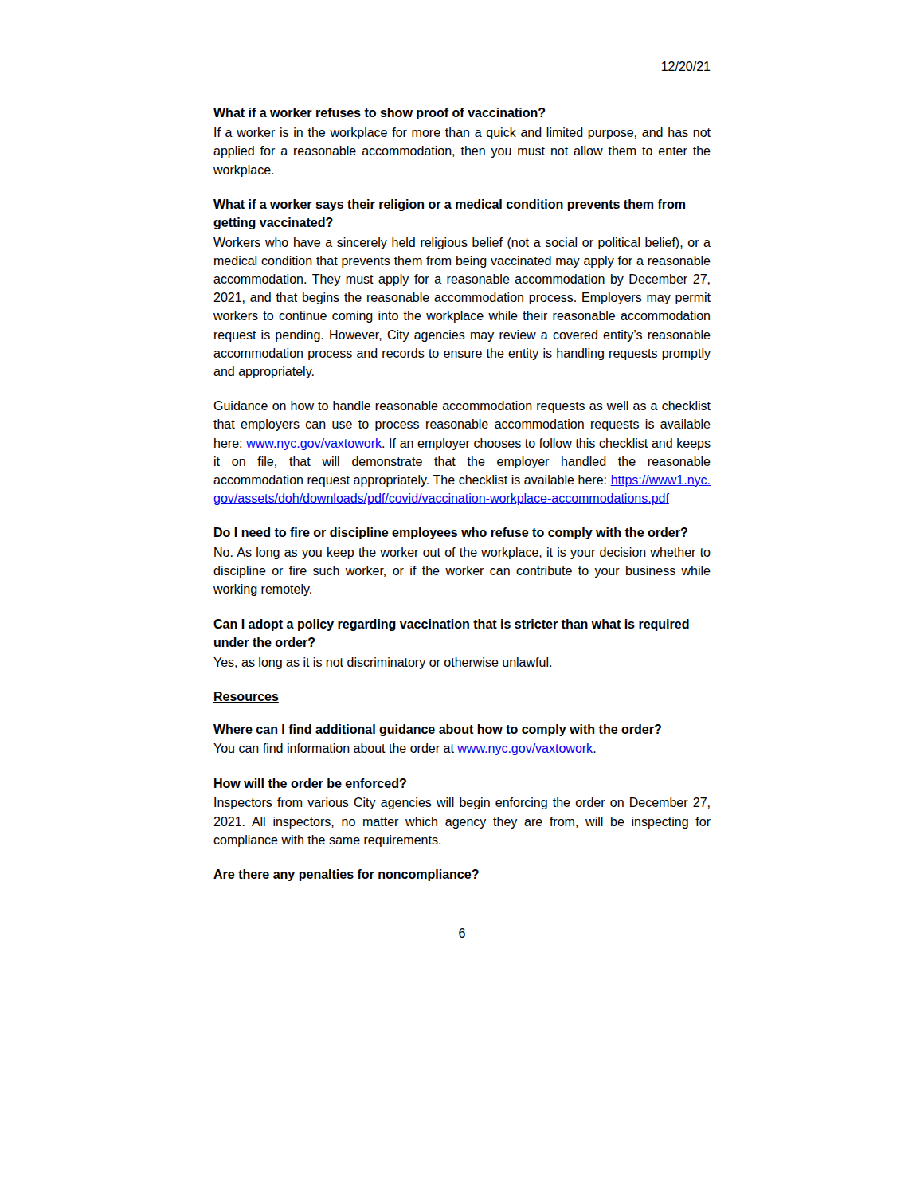12/20/21
What if a worker refuses to show proof of vaccination?
If a worker is in the workplace for more than a quick and limited purpose, and has not applied for a reasonable accommodation, then you must not allow them to enter the workplace.
What if a worker says their religion or a medical condition prevents them from getting vaccinated?
Workers who have a sincerely held religious belief (not a social or political belief), or a medical condition that prevents them from being vaccinated may apply for a reasonable accommodation. They must apply for a reasonable accommodation by December 27, 2021, and that begins the reasonable accommodation process. Employers may permit workers to continue coming into the workplace while their reasonable accommodation request is pending. However, City agencies may review a covered entity’s reasonable accommodation process and records to ensure the entity is handling requests promptly and appropriately.
Guidance on how to handle reasonable accommodation requests as well as a checklist that employers can use to process reasonable accommodation requests is available here: www.nyc.gov/vaxtowork. If an employer chooses to follow this checklist and keeps it on file, that will demonstrate that the employer handled the reasonable accommodation request appropriately. The checklist is available here: https://www1.nyc.gov/assets/doh/downloads/pdf/covid/vaccination-workplace-accommodations.pdf
Do I need to fire or discipline employees who refuse to comply with the order?
No. As long as you keep the worker out of the workplace, it is your decision whether to discipline or fire such worker, or if the worker can contribute to your business while working remotely.
Can I adopt a policy regarding vaccination that is stricter than what is required under the order?
Yes, as long as it is not discriminatory or otherwise unlawful.
Resources
Where can I find additional guidance about how to comply with the order?
You can find information about the order at www.nyc.gov/vaxtowork.
How will the order be enforced?
Inspectors from various City agencies will begin enforcing the order on December 27, 2021. All inspectors, no matter which agency they are from, will be inspecting for compliance with the same requirements.
Are there any penalties for noncompliance?
6